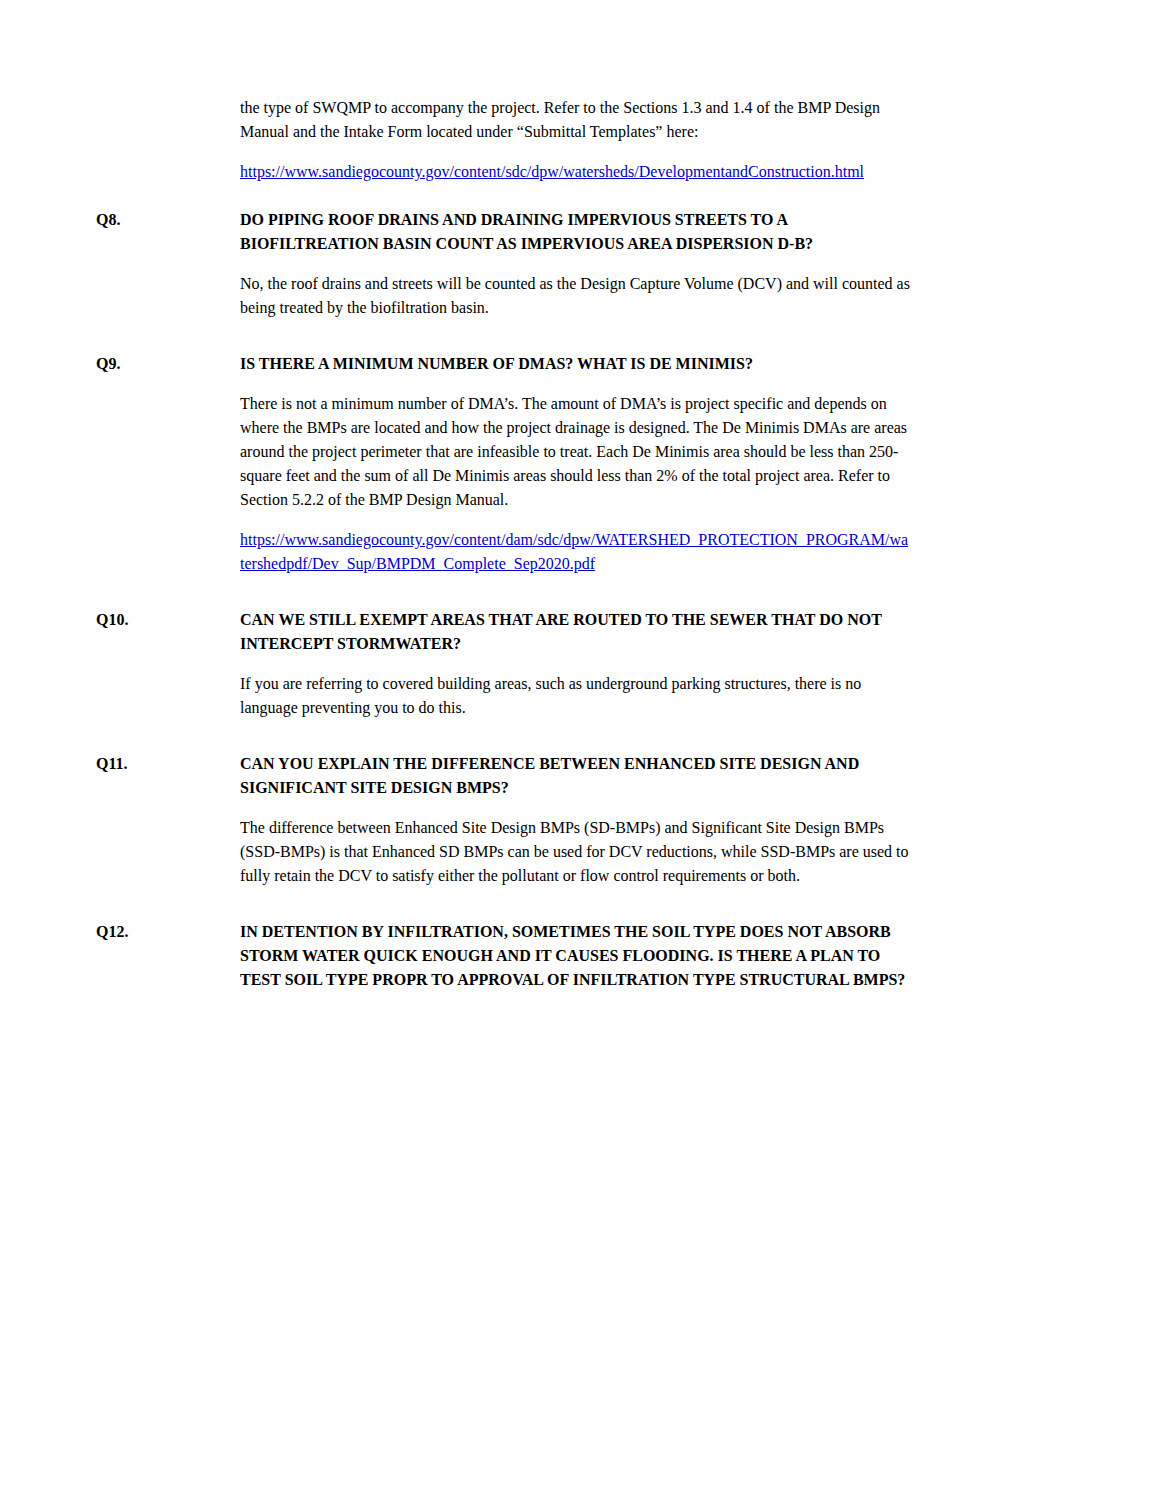the type of SWQMP to accompany the project. Refer to the Sections 1.3 and 1.4 of the BMP Design Manual and the Intake Form located under “Submittal Templates” here:
https://www.sandiegocounty.gov/content/sdc/dpw/watersheds/DevelopmentandConstruction.html
Q8.
Do piping roof drains and draining impervious streets to a biofiltreation basin count as impervious area dispersion D-B?
No, the roof drains and streets will be counted as the Design Capture Volume (DCV) and will counted as being treated by the biofiltration basin.
Q9.
Is there a minimum number of DMAs? What is de minimis?
There is not a minimum number of DMA’s. The amount of DMA’s is project specific and depends on where the BMPs are located and how the project drainage is designed. The De Minimis DMAs are areas around the project perimeter that are infeasible to treat. Each De Minimis area should be less than 250-square feet and the sum of all De Minimis areas should less than 2% of the total project area. Refer to Section 5.2.2 of the BMP Design Manual.
https://www.sandiegocounty.gov/content/dam/sdc/dpw/WATERSHED_PROTECTION_PROGRAM/watershedpdf/Dev_Sup/BMPDM_Complete_Sep2020.pdf
Q10.
Can we still exempt areas that are routed to the sewer that do not intercept stormwater?
If you are referring to covered building areas, such as underground parking structures, there is no language preventing you to do this.
Q11.
Can you explain the difference between enhanced site design and significant site design BMPs?
The difference between Enhanced Site Design BMPs (SD-BMPs) and Significant Site Design BMPs (SSD-BMPs) is that Enhanced SD BMPs can be used for DCV reductions, while SSD-BMPs are used to fully retain the DCV to satisfy either the pollutant or flow control requirements or both.
Q12.
In detention by infiltration, sometimes the soil type does not absorb storm water quick enough and it causes flooding. Is there a plan to test soil type propr to approval of infiltration type structural BMPs?